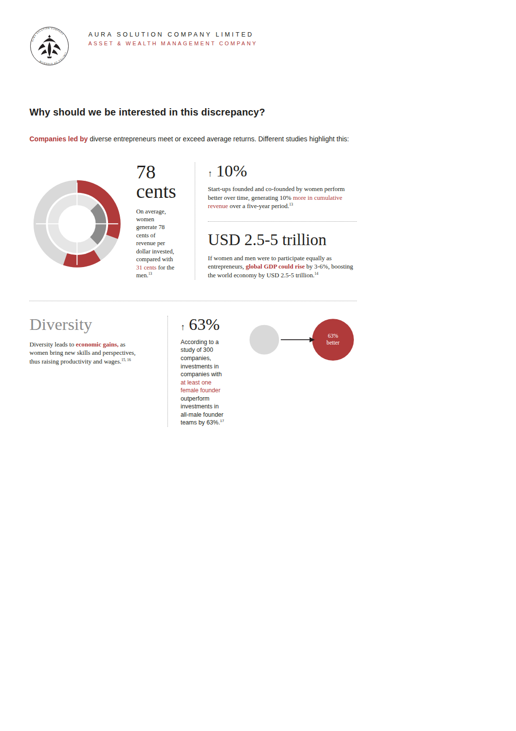AURA SOLUTION COMPANY LIMITED OF KINGDOM
AURA SOLUTION COMPANY LIMITED
ASSET & WEALTH MANAGEMENT COMPANY
Why should we be interested in this discrepancy?
Companies led by diverse entrepreneurs meet or exceed average returns. Different studies highlight this:
78 cents
On average, women generate 78 cents of revenue per dollar invested, compared with 31 cents for the men.13
↑ 10%
Start-ups founded and co-founded by women perform better over time, generating 10% more in cumulative revenue over a five-year period.13
USD 2.5-5 trillion
If women and men were to participate equally as entrepreneurs, global GDP could rise by 3-6%, boosting the world economy by USD 2.5-5 trillion.14
Diversity
Diversity leads to economic gains, as women bring new skills and perspectives, thus raising productivity and wages.15, 16
↑ 63%
According to a study of 300 companies, investments in companies with at least one female founder outperform investments in all-male founder teams by 63%.17
63% better